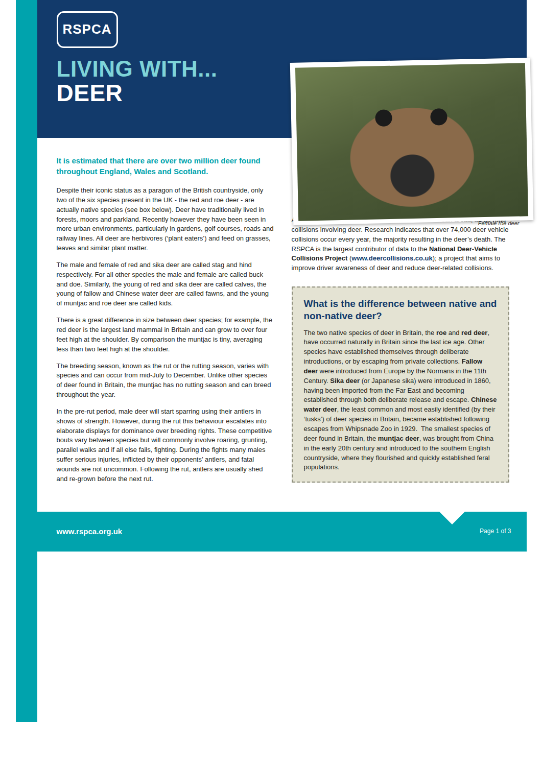RSPCA
LIVING WITH...DEER
Female roe deer
It is estimated that there are over two million deer found throughout England, Wales and Scotland.
Despite their iconic status as a paragon of the British countryside, only two of the six species present in the UK - the red and roe deer - are actually native species (see box below). Deer have traditionally lived in forests, moors and parkland. Recently however they have been seen in more urban environments, particularly in gardens, golf courses, roads and railway lines. All deer are herbivores (‘plant eaters’) and feed on grasses, leaves and similar plant matter.
The male and female of red and sika deer are called stag and hind respectively. For all other species the male and female are called buck and doe. Similarly, the young of red and sika deer are called calves, the young of fallow and Chinese water deer are called fawns, and the young of muntjac and roe deer are called kids.
There is a great difference in size between deer species; for example, the red deer is the largest land mammal in Britain and can grow to over four feet high at the shoulder. By comparison the muntjac is tiny, averaging less than two feet high at the shoulder.
The breeding season, known as the rut or the rutting season, varies with species and can occur from mid-July to December. Unlike other species of deer found in Britain, the muntjac has no rutting season and can breed throughout the year.
In the pre-rut period, male deer will start sparring using their antlers in shows of strength. However, during the rut this behaviour escalates into elaborate displays for dominance over breeding rights. These competitive bouts vary between species but will commonly involve roaring, grunting, parallel walks and if all else fails, fighting. During the fights many males suffer serious injuries, inflicted by their opponents’ antlers, and fatal wounds are not uncommon. Following the rut, antlers are usually shed and re-grown before the next rut.
As deer become more common in suburban and urban areas, so do road collisions involving deer. Research indicates that over 74,000 deer vehicle collisions occur every year, the majority resulting in the deer’s death. The RSPCA is the largest contributor of data to the National Deer-Vehicle Collisions Project (www.deercollisions.co.uk); a project that aims to improve driver awareness of deer and reduce deer-related collisions.
What is the difference between native and non-native deer?
The two native species of deer in Britain, the roe and red deer, have occurred naturally in Britain since the last ice age. Other species have established themselves through deliberate introductions, or by escaping from private collections. Fallow deer were introduced from Europe by the Normans in the 11th Century. Sika deer (or Japanese sika) were introduced in 1860, having been imported from the Far East and becoming established through both deliberate release and escape. Chinese water deer, the least common and most easily identified (by their ‘tusks’) of deer species in Britain, became established following escapes from Whipsnade Zoo in 1929. The smallest species of deer found in Britain, the muntjac deer, was brought from China in the early 20th century and introduced to the southern English countryside, where they flourished and quickly established feral populations.
www.rspca.org.uk Page 1 of 3